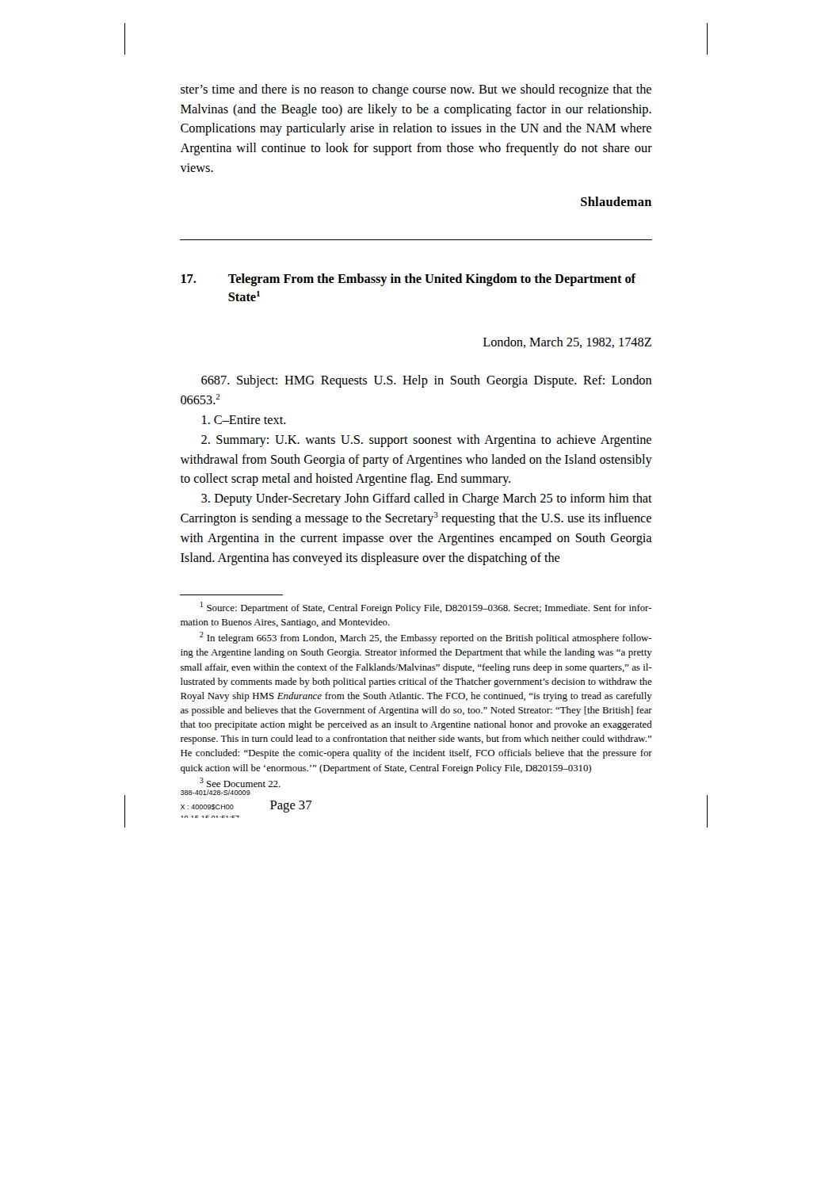ster’s time and there is no reason to change course now. But we should recognize that the Malvinas (and the Beagle too) are likely to be a complicating factor in our relationship. Complications may particularly arise in relation to issues in the UN and the NAM where Argentina will continue to look for support from those who frequently do not share our views.
Shlaudeman
17.
Telegram From the Embassy in the United Kingdom to the Department of State1
London, March 25, 1982, 1748Z
6687. Subject: HMG Requests U.S. Help in South Georgia Dispute. Ref: London 06653.2
1. C–Entire text.
2. Summary: U.K. wants U.S. support soonest with Argentina to achieve Argentine withdrawal from South Georgia of party of Argentines who landed on the Island ostensibly to collect scrap metal and hoisted Argentine flag. End summary.
3. Deputy Under-Secretary John Giffard called in Charge March 25 to inform him that Carrington is sending a message to the Secretary3 requesting that the U.S. use its influence with Argentina in the current impasse over the Argentines encamped on South Georgia Island. Argentina has conveyed its displeasure over the dispatching of the
1 Source: Department of State, Central Foreign Policy File, D820159–0368. Secret; Immediate. Sent for information to Buenos Aires, Santiago, and Montevideo.
2 In telegram 6653 from London, March 25, the Embassy reported on the British political atmosphere following the Argentine landing on South Georgia. Streator informed the Department that while the landing was “a pretty small affair, even within the context of the Falklands/Malvinas” dispute, “feeling runs deep in some quarters,” as illustrated by comments made by both political parties critical of the Thatcher government’s decision to withdraw the Royal Navy ship HMS Endurance from the South Atlantic. The FCO, he continued, “is trying to tread as carefully as possible and believes that the Government of Argentina will do so, too.” Noted Streator: “They [the British] fear that too precipitate action might be perceived as an insult to Argentine national honor and provoke an exaggerated response. This in turn could lead to a confrontation that neither side wants, but from which neither could withdraw.” He concluded: “Despite the comic-opera quality of the incident itself, FCO officials believe that the pressure for quick action will be ‘enormous.’” (Department of State, Central Foreign Policy File, D820159–0310)
3 See Document 22.
388-401/428-S/40009
X : 40009$CH00 Page 37 10-15-15 01:51:57